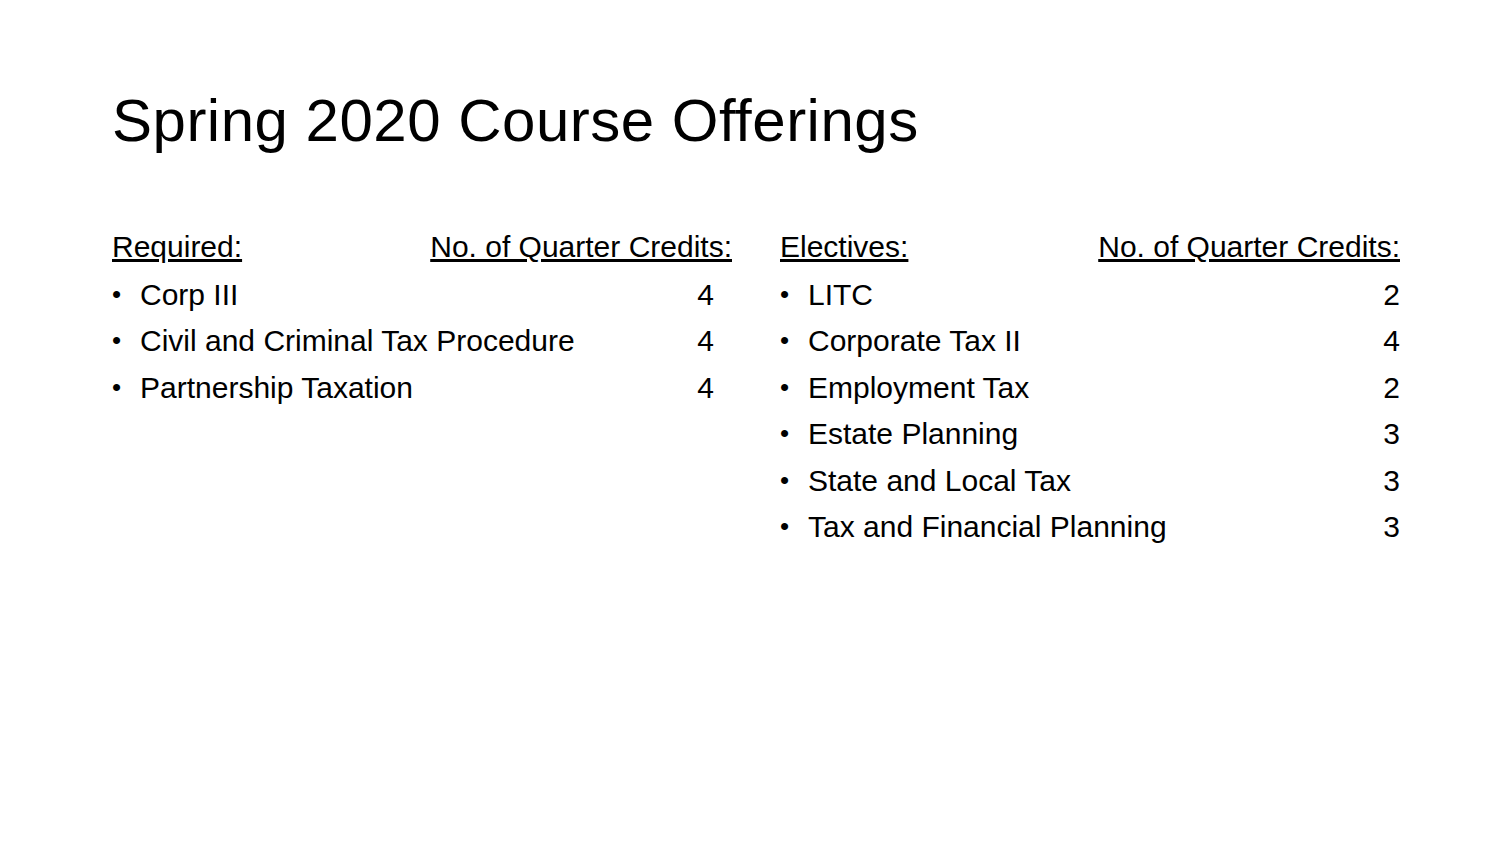Spring 2020 Course Offerings
Required: No. of Quarter Credits:
Corp III 4
Civil and Criminal Tax Procedure 4
Partnership Taxation 4
Electives: No. of Quarter Credits:
LITC 2
Corporate Tax II 4
Employment Tax 2
Estate Planning 3
State and Local Tax 3
Tax and Financial Planning 3